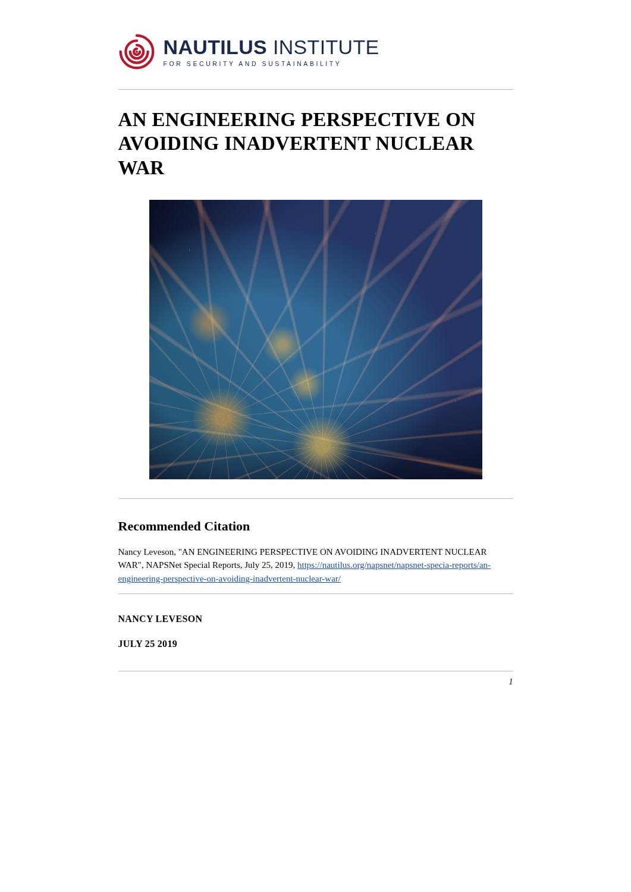NAUTILUS INSTITUTE
FOR SECURITY AND SUSTAINABILITY
An Engineering Perspective on Avoiding Inadvertent Nuclear War
Recommended Citation
Nancy Leveson, "AN ENGINEERING PERSPECTIVE ON AVOIDING INADVERTENT NUCLEAR WAR", NAPSNet Special Reports, July 25, 2019, https://nautilus.org/napsnet/napsnet-specia​-reports/an-engineering-perspective-on-avoiding-inadvertent-nuclear-war/
NANCY LEVESON
JULY 25 2019
1